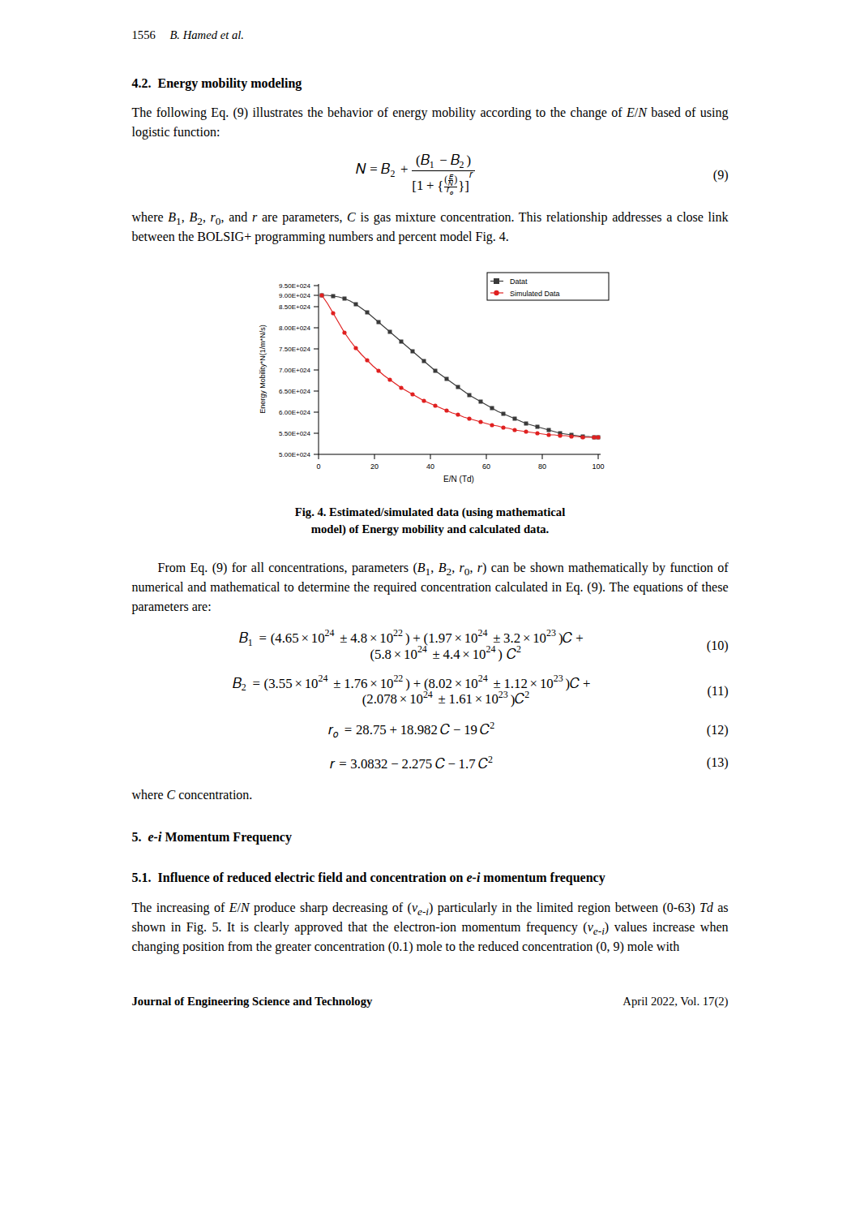1556 B. Hamed et al.
4.2. Energy mobility modeling
The following Eq. (9) illustrates the behavior of energy mobility according to the change of E/N based of using logistic function:
N = B2 + ( B1 − B2 ) [ 1 + { ( EN ) ro } ] r
(9)
where B1, B2, r0, and r are parameters, C is gas mixture concentration. This relationship addresses a close link between the BOLSIG+ programming numbers and percent model Fig. 4.
Datat Simulated Data 5.00E+024 5.50E+024 6.00E+024 6.50E+024 7.00E+024 7.50E+024 8.00E+024 8.50E+024 9.00E+024 9.50E+024 0 20 40 60 80 100 E/N (Td) Energy Mobility*N(1/m*N/s)
Fig. 4. Estimated/simulated data (using mathematical
model) of Energy mobility and calculated data.
From Eq. (9) for all concentrations, parameters (B1, B2, r0, r) can be shown mathematically by function of numerical and mathematical to determine the required concentration calculated in Eq. (9). The equations of these parameters are:
B1 = (4.65×1024 ±4.8×1022) + (1.97×1024 ±3.2×1023) C + (5.8×1024 ±4.4×1024) C2
(10)
B2 = (3.55×1024 ±1.76×1022) + (8.02×1024 ±1.12×1023) C + (2.078×1024 ±1.61×1023) C2
(11)
ro = 28.75 + 18.982 C − 19 C2
(12)
r = 3.0832 − 2.275 C − 1.7 C2
(13)
where C concentration.
5. e-i Momentum Frequency
5.1. Influence of reduced electric field and concentration on e-i momentum frequency
The increasing of E/N produce sharp decreasing of (ve-i) particularly in the limited region between (0-63) Td as shown in Fig. 5. It is clearly approved that the electron-ion momentum frequency (ve-i) values increase when changing position from the greater concentration (0.1) mole to the reduced concentration (0, 9) mole with
Journal of Engineering Science and Technology April 2022, Vol. 17(2)